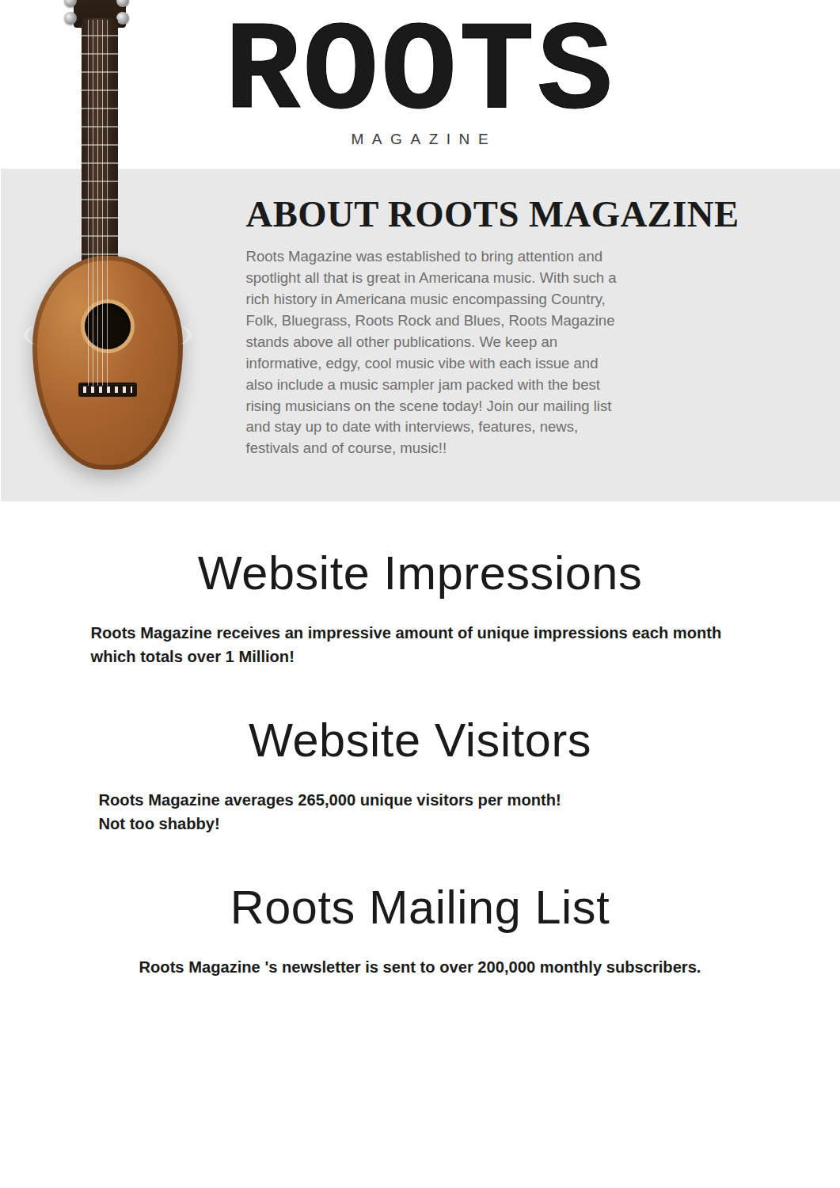Roots
Magazine
About Roots Magazine
Roots Magazine was established to bring attention and spotlight all that is great in Americana music. With such a rich history in Americana music encompassing Country, Folk, Bluegrass, Roots Rock and Blues, Roots Magazine stands above all other publications. We keep an informative, edgy, cool music vibe with each issue and also include a music sampler jam packed with the best rising musicians on the scene today! Join our mailing list and stay up to date with interviews, features, news, festivals and of course, music!!
Website Impressions
Roots Magazine receives an impressive amount of unique impressions each month which totals over 1 Million!
Website Visitors
Roots Magazine averages 265,000 unique visitors per month!
Not too shabby!
Roots Mailing List
Roots Magazine 's newsletter is sent to over 200,000 monthly subscribers.